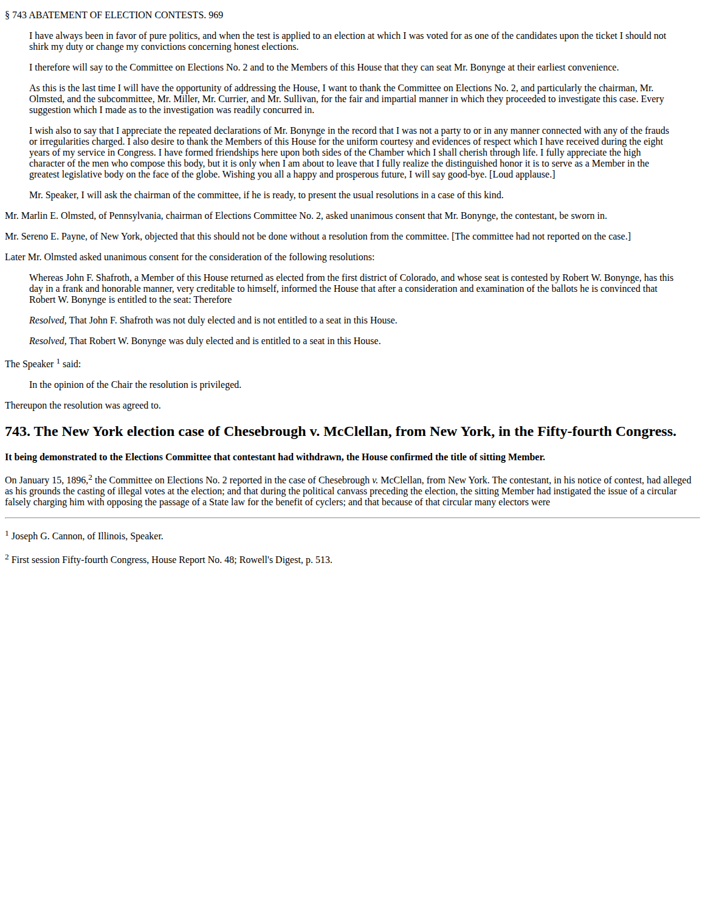§ 743 ABATEMENT OF ELECTION CONTESTS. 969
I have always been in favor of pure politics, and when the test is applied to an election at which I was voted for as one of the candidates upon the ticket I should not shirk my duty or change my convictions concerning honest elections.
I therefore will say to the Committee on Elections No. 2 and to the Members of this House that they can seat Mr. Bonynge at their earliest convenience.
As this is the last time I will have the opportunity of addressing the House, I want to thank the Committee on Elections No. 2, and particularly the chairman, Mr. Olmsted, and the subcommittee, Mr. Miller, Mr. Currier, and Mr. Sullivan, for the fair and impartial manner in which they proceeded to investigate this case. Every suggestion which I made as to the investigation was readily concurred in.
I wish also to say that I appreciate the repeated declarations of Mr. Bonynge in the record that I was not a party to or in any manner connected with any of the frauds or irregularities charged. I also desire to thank the Members of this House for the uniform courtesy and evidences of respect which I have received during the eight years of my service in Congress. I have formed friendships here upon both sides of the Chamber which I shall cherish through life. I fully appreciate the high character of the men who compose this body, but it is only when I am about to leave that I fully realize the distinguished honor it is to serve as a Member in the greatest legislative body on the face of the globe. Wishing you all a happy and prosperous future, I will say good-bye. [Loud applause.]
Mr. Speaker, I will ask the chairman of the committee, if he is ready, to present the usual resolutions in a case of this kind.
Mr. Marlin E. Olmsted, of Pennsylvania, chairman of Elections Committee No. 2, asked unanimous consent that Mr. Bonynge, the contestant, be sworn in.
Mr. Sereno E. Payne, of New York, objected that this should not be done without a resolution from the committee. [The committee had not reported on the case.]
Later Mr. Olmsted asked unanimous consent for the consideration of the following resolutions:
Whereas John F. Shafroth, a Member of this House returned as elected from the first district of Colorado, and whose seat is contested by Robert W. Bonynge, has this day in a frank and honorable manner, very creditable to himself, informed the House that after a consideration and examination of the ballots he is convinced that Robert W. Bonynge is entitled to the seat: Therefore
Resolved, That John F. Shafroth was not duly elected and is not entitled to a seat in this House.
Resolved, That Robert W. Bonynge was duly elected and is entitled to a seat in this House.
The Speaker 1 said:
In the opinion of the Chair the resolution is privileged.
Thereupon the resolution was agreed to.
743. The New York election case of Chesebrough v. McClellan, from New York, in the Fifty-fourth Congress.
It being demonstrated to the Elections Committee that contestant had withdrawn, the House confirmed the title of sitting Member.
On January 15, 1896,2 the Committee on Elections No. 2 reported in the case of Chesebrough v. McClellan, from New York. The contestant, in his notice of contest, had alleged as his grounds the casting of illegal votes at the election; and that during the political canvass preceding the election, the sitting Member had instigated the issue of a circular falsely charging him with opposing the passage of a State law for the benefit of cyclers; and that because of that circular many electors were
1 Joseph G. Cannon, of Illinois, Speaker.
2 First session Fifty-fourth Congress, House Report No. 48; Rowell's Digest, p. 513.